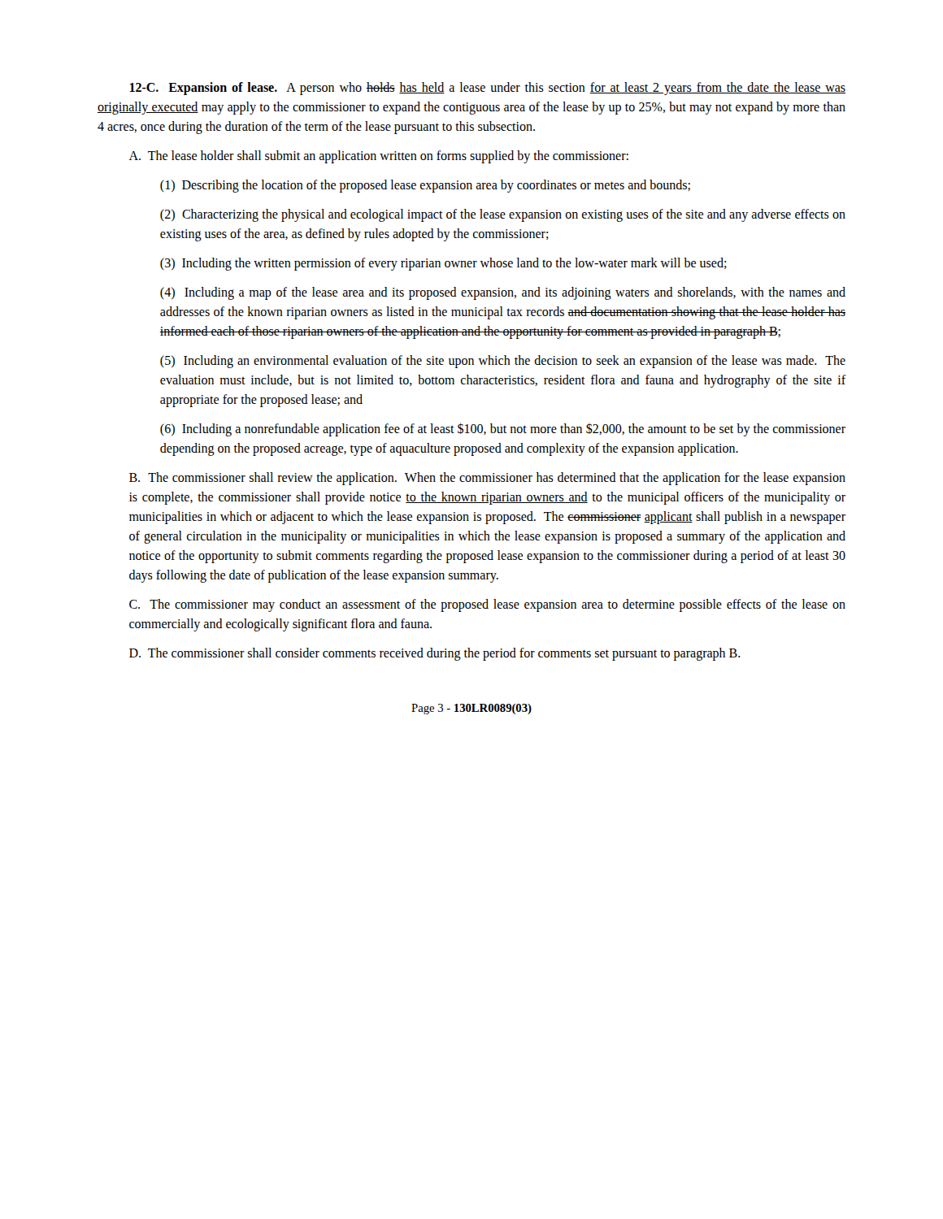12-C. Expansion of lease. A person who holds has held a lease under this section for at least 2 years from the date the lease was originally executed may apply to the commissioner to expand the contiguous area of the lease by up to 25%, but may not expand by more than 4 acres, once during the duration of the term of the lease pursuant to this subsection.
A. The lease holder shall submit an application written on forms supplied by the commissioner:
(1) Describing the location of the proposed lease expansion area by coordinates or metes and bounds;
(2) Characterizing the physical and ecological impact of the lease expansion on existing uses of the site and any adverse effects on existing uses of the area, as defined by rules adopted by the commissioner;
(3) Including the written permission of every riparian owner whose land to the low-water mark will be used;
(4) Including a map of the lease area and its proposed expansion, and its adjoining waters and shorelands, with the names and addresses of the known riparian owners as listed in the municipal tax records and documentation showing that the lease holder has informed each of those riparian owners of the application and the opportunity for comment as provided in paragraph B;
(5) Including an environmental evaluation of the site upon which the decision to seek an expansion of the lease was made. The evaluation must include, but is not limited to, bottom characteristics, resident flora and fauna and hydrography of the site if appropriate for the proposed lease; and
(6) Including a nonrefundable application fee of at least $100, but not more than $2,000, the amount to be set by the commissioner depending on the proposed acreage, type of aquaculture proposed and complexity of the expansion application.
B. The commissioner shall review the application. When the commissioner has determined that the application for the lease expansion is complete, the commissioner shall provide notice to the known riparian owners and to the municipal officers of the municipality or municipalities in which or adjacent to which the lease expansion is proposed. The commissioner applicant shall publish in a newspaper of general circulation in the municipality or municipalities in which the lease expansion is proposed a summary of the application and notice of the opportunity to submit comments regarding the proposed lease expansion to the commissioner during a period of at least 30 days following the date of publication of the lease expansion summary.
C. The commissioner may conduct an assessment of the proposed lease expansion area to determine possible effects of the lease on commercially and ecologically significant flora and fauna.
D. The commissioner shall consider comments received during the period for comments set pursuant to paragraph B.
Page 3 - 130LR0089(03)